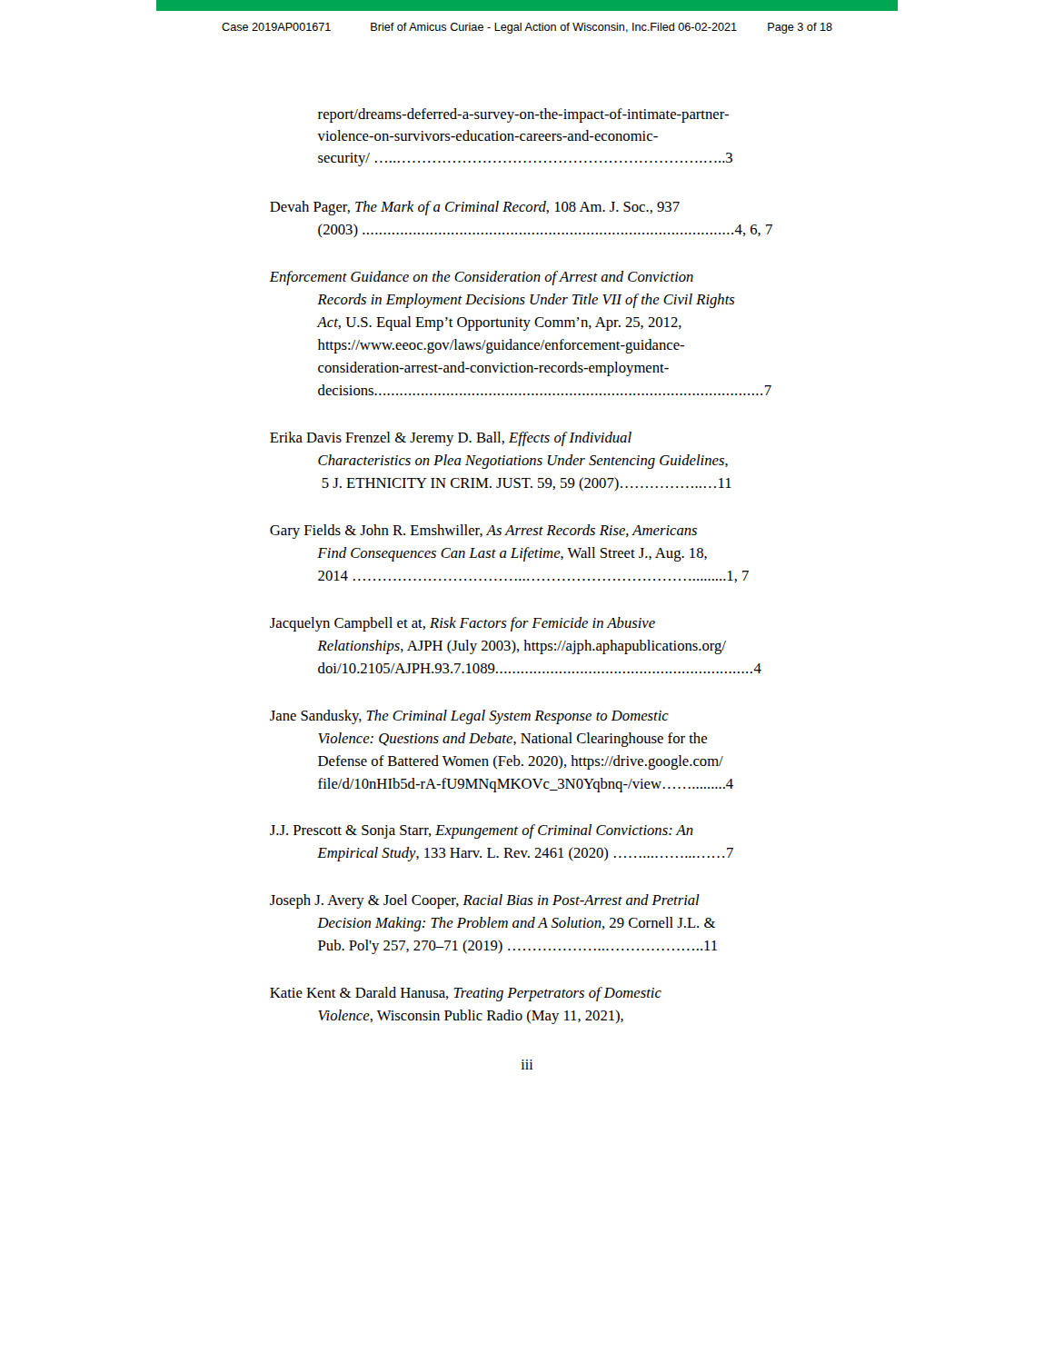Case 2019AP001671 Brief of Amicus Curiae - Legal Action of Wisconsin, Inc. Filed 06-02-2021 Page 3 of 18
report/dreams-deferred-a-survey-on-the-impact-of-intimate-partner-
violence-on-survivors-education-careers-and-economic-
security/ …..…………………………………………………….…..3
Devah Pager, The Mark of a Criminal Record, 108 Am. J. Soc., 937 (2003) ........................................................................................ 4, 6, 7
Enforcement Guidance on the Consideration of Arrest and Conviction Records in Employment Decisions Under Title VII of the Civil Rights Act, U.S. Equal Emp’t Opportunity Comm’n, Apr. 25, 2012, https://www.eeoc.gov/laws/guidance/enforcement-guidance- consideration-arrest-and-conviction-records-employment- decisions............................................................................................ 7
Erika Davis Frenzel & Jeremy D. Ball, Effects of Individual Characteristics on Plea Negotiations Under Sentencing Guidelines, 5 J. ETHNICITY IN CRIM. JUST. 59, 59 (2007)……………..…11
Gary Fields & John R. Emshwiller, As Arrest Records Rise, Americans Find Consequences Can Last a Lifetime, Wall Street J., Aug. 18, 2014 ……………………………..…………………………….........1, 7
Jacquelyn Campbell et at, Risk Factors for Femicide in Abusive Relationships, AJPH (July 2003), https://ajph.aphapublications.org/ doi/10.2105/AJPH.93.7.1089............................................................. 4
Jane Sandusky, The Criminal Legal System Response to Domestic Violence: Questions and Debate, National Clearinghouse for the Defense of Battered Women (Feb. 2020), https://drive.google.com/ file/d/10nHIb5d-rA-fU9MNqMKOVc_3N0Yqbnq-/view…….........4
J.J. Prescott & Sonja Starr, Expungement of Criminal Convictions: An Empirical Study, 133 Harv. L. Rev. 2461 (2020) ……...……...……7
Joseph J. Avery & Joel Cooper, Racial Bias in Post-Arrest and Pretrial Decision Making: The Problem and A Solution, 29 Cornell J.L. & Pub. Pol'y 257, 270–71 (2019) ………………..………………..11
Katie Kent & Darald Hanusa, Treating Perpetrators of Domestic Violence, Wisconsin Public Radio (May 11, 2021),
iii